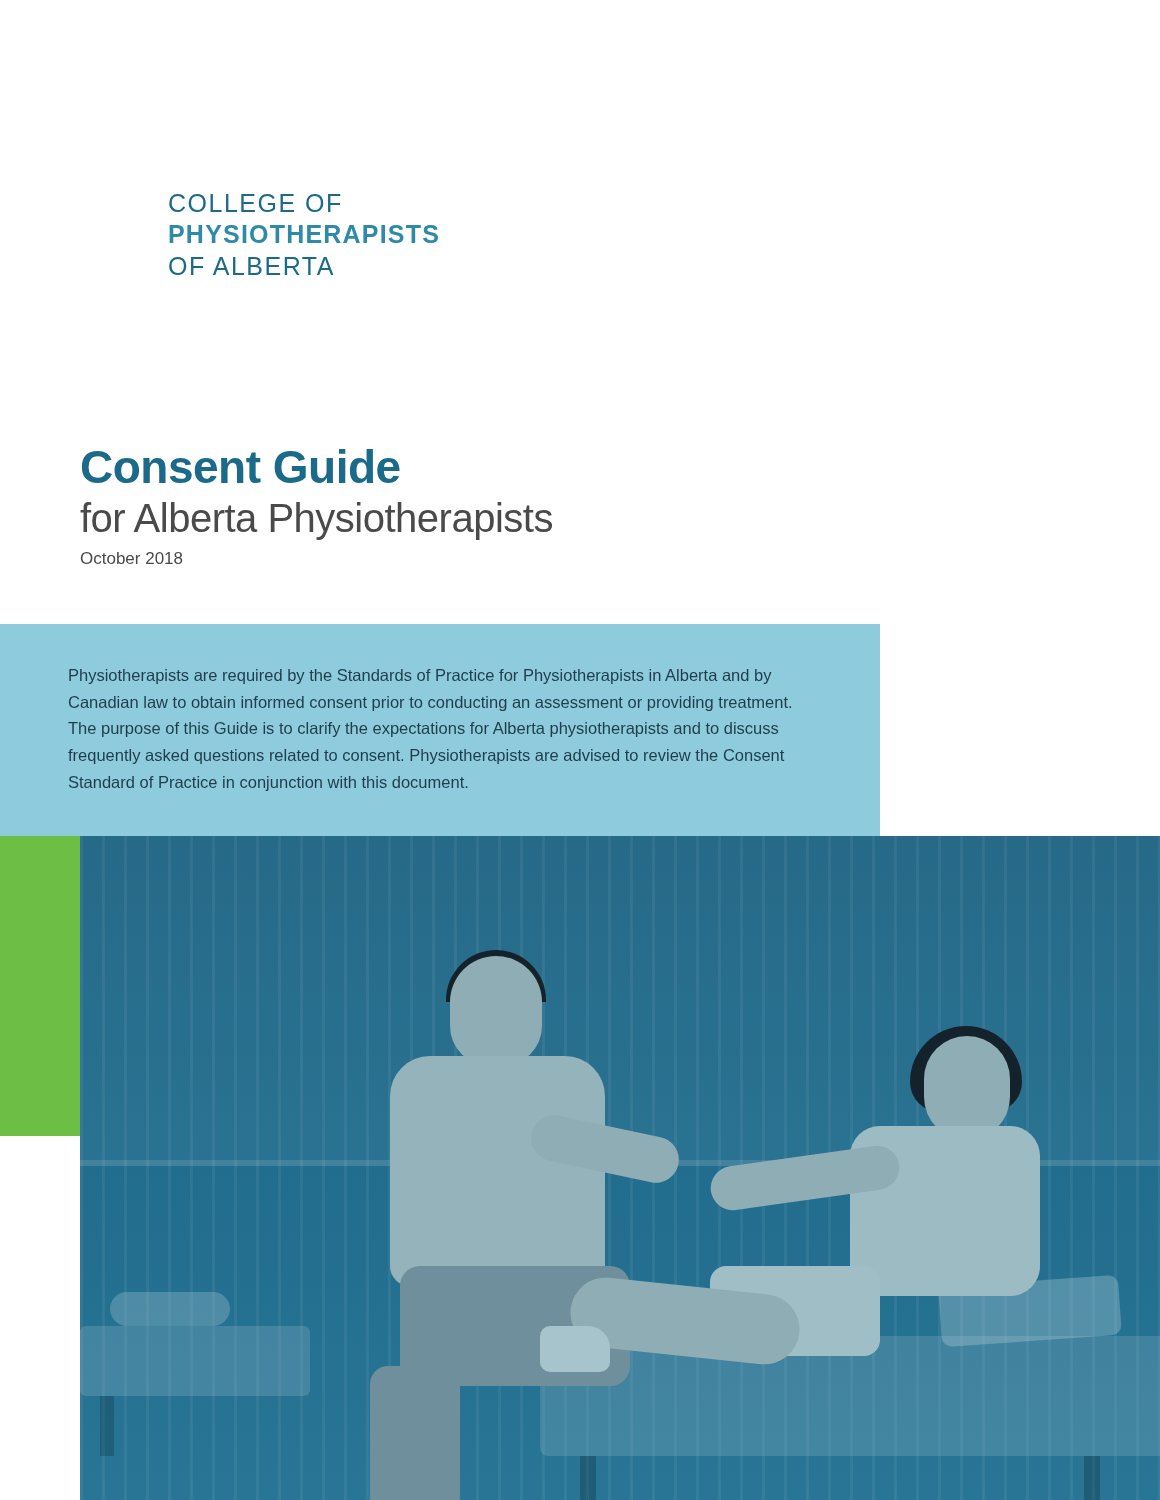COLLEGE OF
PHYSIOTHERAPISTS
OF ALBERTA
Consent Guide
for Alberta Physiotherapists
October 2018
Physiotherapists are required by the Standards of Practice for Physiotherapists in Alberta and by Canadian law to obtain informed consent prior to conducting an assessment or providing treatment. The purpose of this Guide is to clarify the expectations for Alberta physiotherapists and to discuss frequently asked questions related to consent. Physiotherapists are advised to review the Consent Standard of Practice in conjunction with this document.